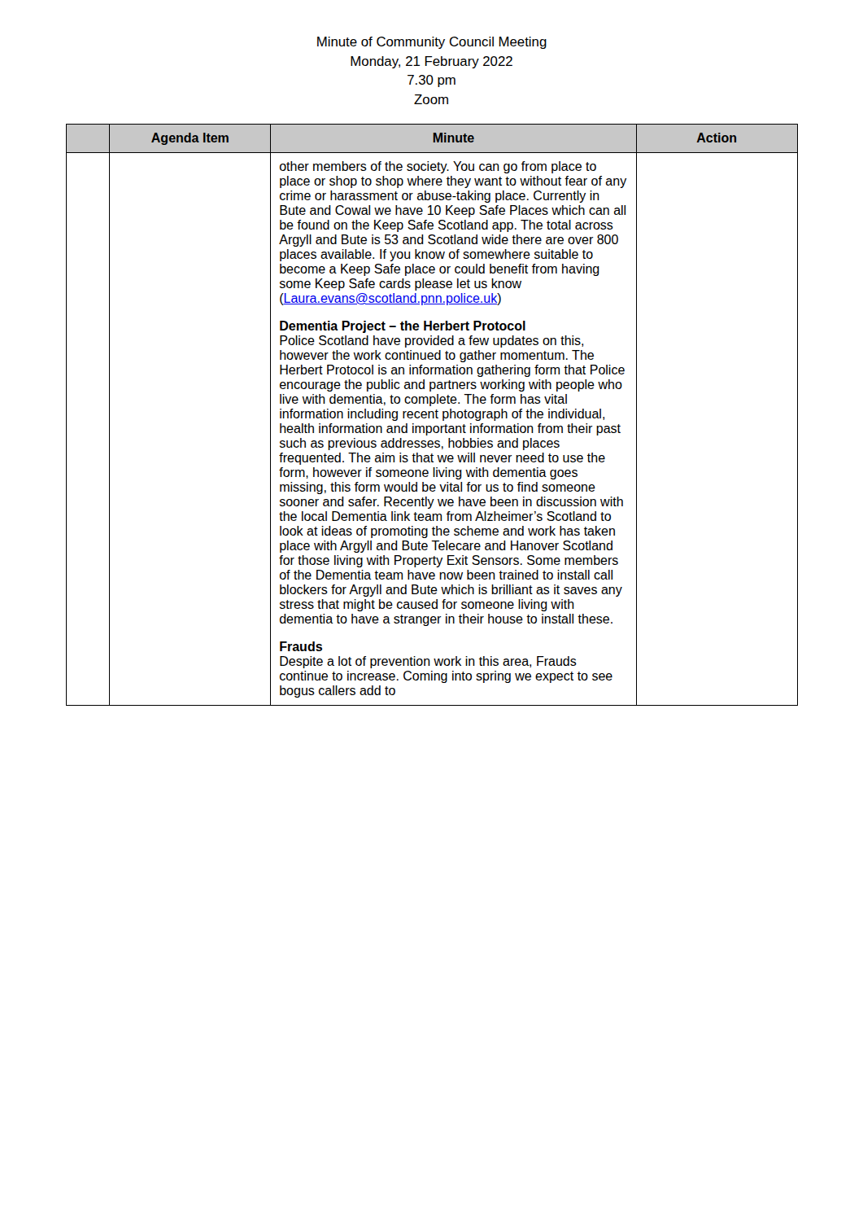Minute of Community Council Meeting
Monday, 21 February 2022
7.30 pm
Zoom
| | Agenda Item | Minute | Action |
| --- | --- | --- | --- |
| | | other members of the society. You can go from place to place or shop to shop where they want to without fear of any crime or harassment or abuse-taking place. Currently in Bute and Cowal we have 10 Keep Safe Places which can all be found on the Keep Safe Scotland app. The total across Argyll and Bute is 53 and Scotland wide there are over 800 places available. If you know of somewhere suitable to become a Keep Safe place or could benefit from having some Keep Safe cards please let us know ( Laura.evans@scotland.pnn.police.uk ) Dementia Project – the Herbert Protocol Police Scotland have provided a few updates on this, however the work continued to gather momentum. The Herbert Protocol is an information gathering form that Police encourage the public and partners working with people who live with dementia, to complete. The form has vital information including recent photograph of the individual, health information and important information from their past such as previous addresses, hobbies and places frequented. The aim is that we will never need to use the form, however if someone living with dementia goes missing, this form would be vital for us to find someone sooner and safer. Recently we have been in discussion with the local Dementia link team from Alzheimer’s Scotland to look at ideas of promoting the scheme and work has taken place with Argyll and Bute Telecare and Hanover Scotland for those living with Property Exit Sensors. Some members of the Dementia team have now been trained to install call blockers for Argyll and Bute which is brilliant as it saves any stress that might be caused for someone living with dementia to have a stranger in their house to install these. Frauds Despite a lot of prevention work in this area, Frauds continue to increase. Coming into spring we expect to see bogus callers add to | |